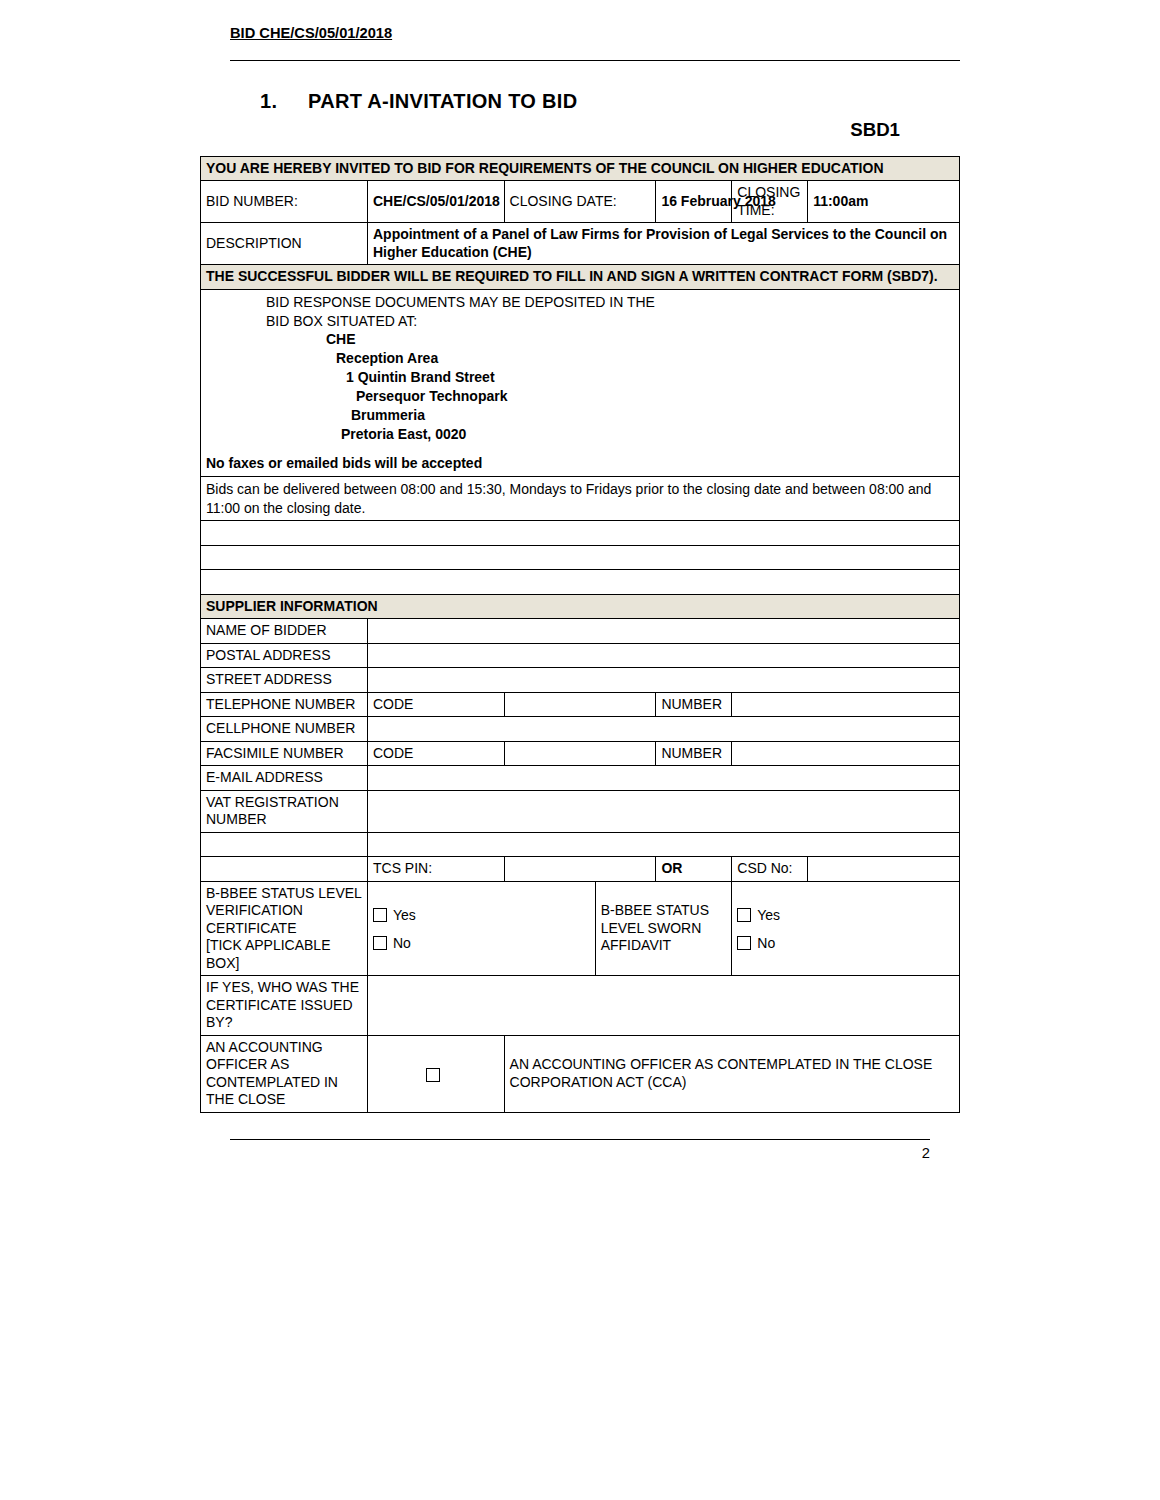BID CHE/CS/05/01/2018
1. PART A-INVITATION TO BID
SBD1
| YOU ARE HEREBY INVITED TO BID FOR REQUIREMENTS OF THE COUNCIL ON HIGHER EDUCATION |
| BID NUMBER: | CHE/CS/05/01/2018 | CLOSING DATE: | 16 February 2018 | CLOSING TIME: | 11:00am |
| DESCRIPTION | Appointment of a Panel of Law Firms for Provision of Legal Services to the Council on Higher Education (CHE) |
| THE SUCCESSFUL BIDDER WILL BE REQUIRED TO FILL IN AND SIGN A WRITTEN CONTRACT FORM (SBD7). |
| BID RESPONSE DOCUMENTS MAY BE DEPOSITED IN THE BID BOX SITUATED AT: CHE Reception Area 1 Quintin Brand Street Persequor Technopark Brummeria Pretoria East, 0020 No faxes or emailed bids will be accepted |
| Bids can be delivered between 08:00 and 15:30, Mondays to Fridays prior to the closing date and between 08:00 and 11:00 on the closing date. |
| SUPPLIER INFORMATION |
| NAME OF BIDDER | |
| POSTAL ADDRESS | |
| STREET ADDRESS | |
| TELEPHONE NUMBER | CODE | | NUMBER | |
| CELLPHONE NUMBER | |
| FACSIMILE NUMBER | CODE | | NUMBER | |
| E-MAIL ADDRESS | |
| VAT REGISTRATION NUMBER | |
| | TCS PIN: | | OR | CSD No: | |
| B-BBEE STATUS LEVEL VERIFICATION CERTIFICATE [TICK APPLICABLE BOX] | Yes No | B-BBEE STATUS LEVEL SWORN AFFIDAVIT | Yes No |
| IF YES, WHO WAS THE CERTIFICATE ISSUED BY? | |
| AN ACCOUNTING OFFICER AS CONTEMPLATED IN THE CLOSE | | AN ACCOUNTING OFFICER AS CONTEMPLATED IN THE CLOSE CORPORATION ACT (CCA) |
2